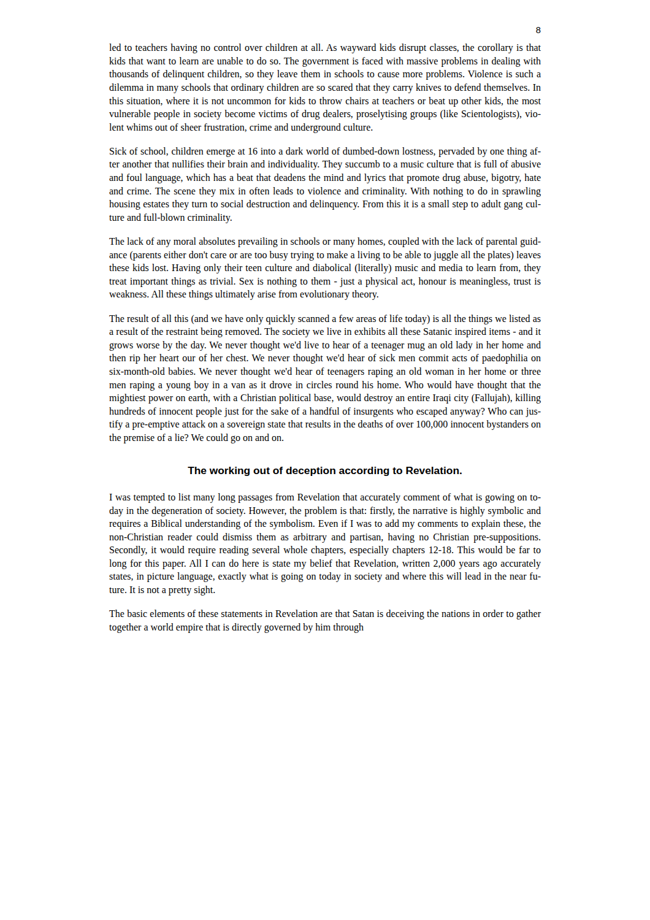8
led to teachers having no control over children at all. As wayward kids disrupt classes, the corollary is that kids that want to learn are unable to do so. The government is faced with massive problems in dealing with thousands of delinquent children, so they leave them in schools to cause more problems. Violence is such a dilemma in many schools that ordinary children are so scared that they carry knives to defend themselves. In this situation, where it is not uncommon for kids to throw chairs at teachers or beat up other kids, the most vulnerable people in society become victims of drug dealers, proselytising groups (like Scientologists), violent whims out of sheer frustration, crime and underground culture.
Sick of school, children emerge at 16 into a dark world of dumbed-down lostness, pervaded by one thing after another that nullifies their brain and individuality. They succumb to a music culture that is full of abusive and foul language, which has a beat that deadens the mind and lyrics that promote drug abuse, bigotry, hate and crime. The scene they mix in often leads to violence and criminality. With nothing to do in sprawling housing estates they turn to social destruction and delinquency. From this it is a small step to adult gang culture and full-blown criminality.
The lack of any moral absolutes prevailing in schools or many homes, coupled with the lack of parental guidance (parents either don't care or are too busy trying to make a living to be able to juggle all the plates) leaves these kids lost. Having only their teen culture and diabolical (literally) music and media to learn from, they treat important things as trivial. Sex is nothing to them - just a physical act, honour is meaningless, trust is weakness. All these things ultimately arise from evolutionary theory.
The result of all this (and we have only quickly scanned a few areas of life today) is all the things we listed as a result of the restraint being removed. The society we live in exhibits all these Satanic inspired items - and it grows worse by the day. We never thought we'd live to hear of a teenager mug an old lady in her home and then rip her heart our of her chest. We never thought we'd hear of sick men commit acts of paedophilia on six-month-old babies. We never thought we'd hear of teenagers raping an old woman in her home or three men raping a young boy in a van as it drove in circles round his home. Who would have thought that the mightiest power on earth, with a Christian political base, would destroy an entire Iraqi city (Fallujah), killing hundreds of innocent people just for the sake of a handful of insurgents who escaped anyway? Who can justify a pre-emptive attack on a sovereign state that results in the deaths of over 100,000 innocent bystanders on the premise of a lie? We could go on and on.
The working out of deception according to Revelation.
I was tempted to list many long passages from Revelation that accurately comment of what is gowing on today in the degeneration of society. However, the problem is that: firstly, the narrative is highly symbolic and requires a Biblical understanding of the symbolism. Even if I was to add my comments to explain these, the non-Christian reader could dismiss them as arbitrary and partisan, having no Christian pre-suppositions. Secondly, it would require reading several whole chapters, especially chapters 12-18. This would be far to long for this paper. All I can do here is state my belief that Revelation, written 2,000 years ago accurately states, in picture language, exactly what is going on today in society and where this will lead in the near future. It is not a pretty sight.
The basic elements of these statements in Revelation are that Satan is deceiving the nations in order to gather together a world empire that is directly governed by him through